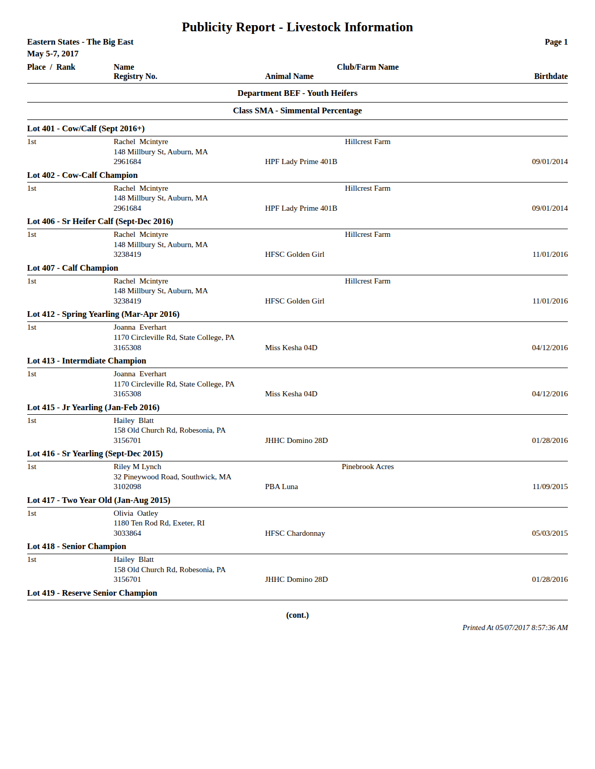Publicity Report - Livestock Information
Eastern States - The Big East
May 5-7, 2017
Page 1
| Place / Rank | Name | Club/Farm Name | |
| | Registry No. | Animal Name | Birthdate |
| Department BEF - Youth Heifers |
| Class SMA - Simmental Percentage |
| Lot 401 - Cow/Calf (Sept 2016+) |
| 1st | Rachel Mcintyre | Hillcrest Farm | |
| | 148 Millbury St, Auburn, MA | |
| | 2961684 | HPF Lady Prime 401B | 09/01/2014 |
| Lot 402 - Cow-Calf Champion |
| 1st | Rachel Mcintyre | Hillcrest Farm | |
| | 148 Millbury St, Auburn, MA | |
| | 2961684 | HPF Lady Prime 401B | 09/01/2014 |
| Lot 406 - Sr Heifer Calf (Sept-Dec 2016) |
| 1st | Rachel Mcintyre | Hillcrest Farm | |
| | 148 Millbury St, Auburn, MA | |
| | 3238419 | HFSC Golden Girl | 11/01/2016 |
| Lot 407 - Calf Champion |
| 1st | Rachel Mcintyre | Hillcrest Farm | |
| | 148 Millbury St, Auburn, MA | |
| | 3238419 | HFSC Golden Girl | 11/01/2016 |
| Lot 412 - Spring Yearling (Mar-Apr 2016) |
| 1st | Joanna Everhart | | |
| | 1170 Circleville Rd, State College, PA | |
| | 3165308 | Miss Kesha 04D | 04/12/2016 |
| Lot 413 - Intermdiate Champion |
| 1st | Joanna Everhart | | |
| | 1170 Circleville Rd, State College, PA | |
| | 3165308 | Miss Kesha 04D | 04/12/2016 |
| Lot 415 - Jr Yearling (Jan-Feb 2016) |
| 1st | Hailey Blatt | | |
| | 158 Old Church Rd, Robesonia, PA | |
| | 3156701 | JHHC Domino 28D | 01/28/2016 |
| Lot 416 - Sr Yearling (Sept-Dec 2015) |
| 1st | Riley M Lynch | Pinebrook Acres | |
| | 32 Pineywood Road, Southwick, MA | |
| | 3102098 | PBA Luna | 11/09/2015 |
| Lot 417 - Two Year Old (Jan-Aug 2015) |
| 1st | Olivia Oatley | | |
| | 1180 Ten Rod Rd, Exeter, RI | |
| | 3033864 | HFSC Chardonnay | 05/03/2015 |
| Lot 418 - Senior Champion |
| 1st | Hailey Blatt | | |
| | 158 Old Church Rd, Robesonia, PA | |
| | 3156701 | JHHC Domino 28D | 01/28/2016 |
| Lot 419 - Reserve Senior Champion |
(cont.)
Printed At 05/07/2017 8:57:36 AM